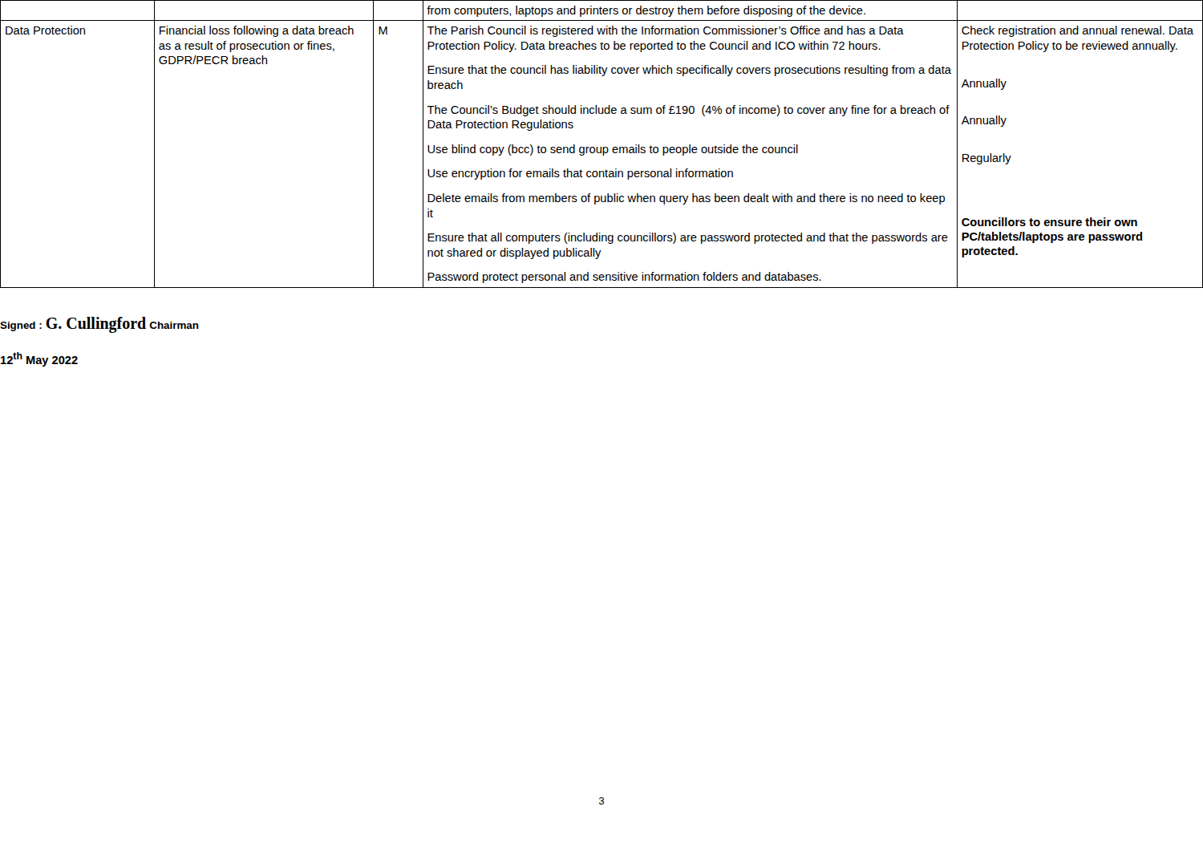| | | | from computers, laptops and printers or destroy them before disposing of the device. | |
| Data Protection | Financial loss following a data breach as a result of prosecution or fines, GDPR/PECR breach | M | The Parish Council is registered with the Information Commissioner’s Office and has a Data Protection Policy. Data breaches to be reported to the Council and ICO within 72 hours. Ensure that the council has liability cover which specifically covers prosecutions resulting from a data breach The Council’s Budget should include a sum of £190 (4% of income) to cover any fine for a breach of Data Protection Regulations Use blind copy (bcc) to send group emails to people outside the council Use encryption for emails that contain personal information Delete emails from members of public when query has been dealt with and there is no need to keep it Ensure that all computers (including councillors) are password protected and that the passwords are not shared or displayed publically Password protect personal and sensitive information folders and databases. | Check registration and annual renewal. Data Protection Policy to be reviewed annually. Annually Annually Regularly Councillors to ensure their own PC/tablets/laptops are password protected. |
Signed : G. Cullingford Chairman
12th May 2022
3